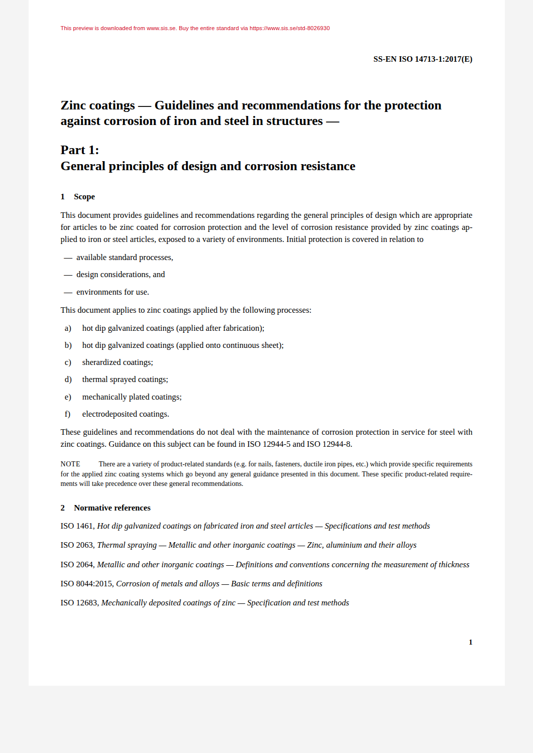This preview is downloaded from www.sis.se. Buy the entire standard via https://www.sis.se/std-8026930
SS-EN ISO 14713-1:2017(E)
Zinc coatings — Guidelines and recommendations for the protection against corrosion of iron and steel in structures —
Part 1: General principles of design and corrosion resistance
1 Scope
This document provides guidelines and recommendations regarding the general principles of design which are appropriate for articles to be zinc coated for corrosion protection and the level of corrosion resistance provided by zinc coatings applied to iron or steel articles, exposed to a variety of environments. Initial protection is covered in relation to
available standard processes,
design considerations, and
environments for use.
This document applies to zinc coatings applied by the following processes:
hot dip galvanized coatings (applied after fabrication);
hot dip galvanized coatings (applied onto continuous sheet);
sherardized coatings;
thermal sprayed coatings;
mechanically plated coatings;
electrodeposited coatings.
These guidelines and recommendations do not deal with the maintenance of corrosion protection in service for steel with zinc coatings. Guidance on this subject can be found in ISO 12944-5 and ISO 12944-8.
NOTEThere are a variety of product-related standards (e.g. for nails, fasteners, ductile iron pipes, etc.) which provide specific requirements for the applied zinc coating systems which go beyond any general guidance presented in this document. These specific product-related requirements will take precedence over these general recommendations.
2 Normative references
ISO 1461, Hot dip galvanized coatings on fabricated iron and steel articles — Specifications and test methods
ISO 2063, Thermal spraying — Metallic and other inorganic coatings — Zinc, aluminium and their alloys
ISO 2064, Metallic and other inorganic coatings — Definitions and conventions concerning the measurement of thickness
ISO 8044:2015, Corrosion of metals and alloys — Basic terms and definitions
ISO 12683, Mechanically deposited coatings of zinc — Specification and test methods
1